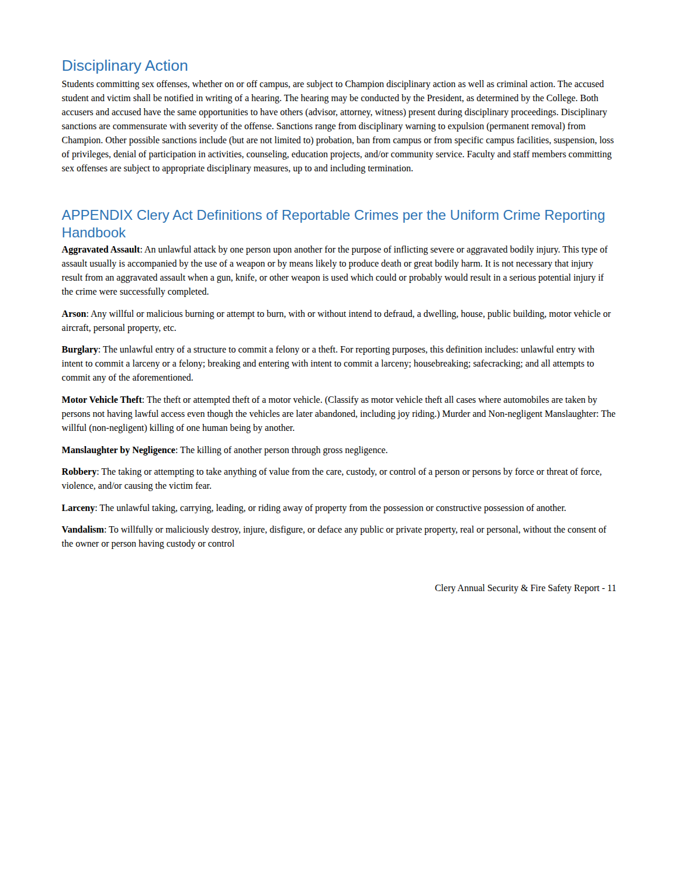Disciplinary Action
Students committing sex offenses, whether on or off campus, are subject to Champion disciplinary action as well as criminal action. The accused student and victim shall be notified in writing of a hearing. The hearing may be conducted by the President, as determined by the College. Both accusers and accused have the same opportunities to have others (advisor, attorney, witness) present during disciplinary proceedings. Disciplinary sanctions are commensurate with severity of the offense. Sanctions range from disciplinary warning to expulsion (permanent removal) from Champion. Other possible sanctions include (but are not limited to) probation, ban from campus or from specific campus facilities, suspension, loss of privileges, denial of participation in activities, counseling, education projects, and/or community service. Faculty and staff members committing sex offenses are subject to appropriate disciplinary measures, up to and including termination.
APPENDIX Clery Act Definitions of Reportable Crimes per the Uniform Crime Reporting Handbook
Aggravated Assault: An unlawful attack by one person upon another for the purpose of inflicting severe or aggravated bodily injury. This type of assault usually is accompanied by the use of a weapon or by means likely to produce death or great bodily harm. It is not necessary that injury result from an aggravated assault when a gun, knife, or other weapon is used which could or probably would result in a serious potential injury if the crime were successfully completed.
Arson: Any willful or malicious burning or attempt to burn, with or without intend to defraud, a dwelling, house, public building, motor vehicle or aircraft, personal property, etc.
Burglary: The unlawful entry of a structure to commit a felony or a theft. For reporting purposes, this definition includes: unlawful entry with intent to commit a larceny or a felony; breaking and entering with intent to commit a larceny; housebreaking; safecracking; and all attempts to commit any of the aforementioned.
Motor Vehicle Theft: The theft or attempted theft of a motor vehicle. (Classify as motor vehicle theft all cases where automobiles are taken by persons not having lawful access even though the vehicles are later abandoned, including joy riding.) Murder and Non-negligent Manslaughter: The willful (non-negligent) killing of one human being by another.
Manslaughter by Negligence: The killing of another person through gross negligence.
Robbery: The taking or attempting to take anything of value from the care, custody, or control of a person or persons by force or threat of force, violence, and/or causing the victim fear.
Larceny: The unlawful taking, carrying, leading, or riding away of property from the possession or constructive possession of another.
Vandalism: To willfully or maliciously destroy, injure, disfigure, or deface any public or private property, real or personal, without the consent of the owner or person having custody or control
Clery Annual Security & Fire Safety Report - 11